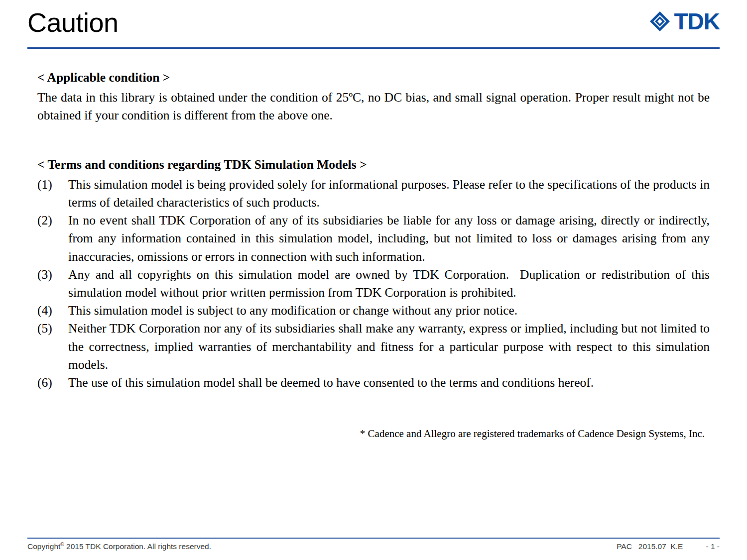Caution
TDK
< Applicable condition >
The data in this library is obtained under the condition of 25ºC, no DC bias, and small signal operation. Proper result might not be obtained if your condition is different from the above one.
< Terms and conditions regarding TDK Simulation Models >
(1) This simulation model is being provided solely for informational purposes. Please refer to the specifications of the products in terms of detailed characteristics of such products.
(2) In no event shall TDK Corporation of any of its subsidiaries be liable for any loss or damage arising, directly or indirectly, from any information contained in this simulation model, including, but not limited to loss or damages arising from any inaccuracies, omissions or errors in connection with such information.
(3) Any and all copyrights on this simulation model are owned by TDK Corporation. Duplication or redistribution of this simulation model without prior written permission from TDK Corporation is prohibited.
(4) This simulation model is subject to any modification or change without any prior notice.
(5) Neither TDK Corporation nor any of its subsidiaries shall make any warranty, express or implied, including but not limited to the correctness, implied warranties of merchantability and fitness for a particular purpose with respect to this simulation models.
(6) The use of this simulation model shall be deemed to have consented to the terms and conditions hereof.
* Cadence and Allegro are registered trademarks of Cadence Design Systems, Inc.
Copyright© 2015 TDK Corporation. All rights reserved.
PAC 2015.07 K.E - 1 -